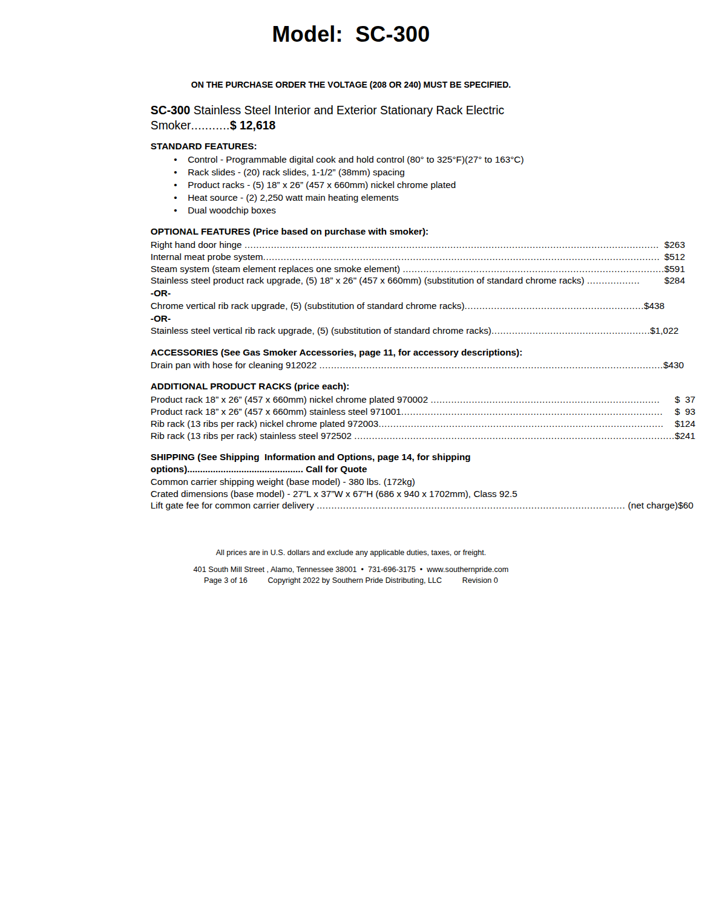Model: SC-300
ON THE PURCHASE ORDER THE VOLTAGE (208 OR 240) MUST BE SPECIFIED.
SC-300 Stainless Steel Interior and Exterior Stationary Rack Electric Smoker...........$ 12,618
STANDARD FEATURES:
Control - Programmable digital cook and hold control (80° to 325°F)(27° to 163°C)
Rack slides - (20) rack slides, 1-1/2” (38mm) spacing
Product racks - (5) 18” x 26” (457 x 660mm) nickel chrome plated
Heat source - (2) 2,250 watt main heating elements
Dual woodchip boxes
OPTIONAL FEATURES (Price based on purchase with smoker):
| Right hand door hinge ............................................................................................................................................. | $ | 263 |
| Internal meat probe system ....................................................................................................................................... | $ | 512 |
| Steam system (steam element replaces one smoke element) ......................................................................................... | $ | 591 |
| Stainless steel product rack upgrade, (5) 18” x 26" (457 x 660mm) (substitution of standard chrome racks) .................. | $ | 284 |
-OR-
| Chrome vertical rib rack upgrade, (5) (substitution of standard chrome racks) ............................................................. | $ | 438 |
-OR-
| Stainless steel vertical rib rack upgrade, (5) (substitution of standard chrome racks) ...................................................... | $ | 1,022 |
ACCESSORIES (See Gas Smoker Accessories, page 11, for accessory descriptions):
| Drain pan with hose for cleaning 912022 ..................................................................................................................... | $ | 430 |
ADDITIONAL PRODUCT RACKS (price each):
| Product rack 18” x 26” (457 x 660mm) nickel chrome plated 970002 .............................................................................. | $ | 37 |
| Product rack 18” x 26” (457 x 660mm) stainless steel 971001 ......................................................................................... | $ | 93 |
| Rib rack (13 ribs per rack) nickel chrome plated 972003 ................................................................................................. | $ | 124 |
| Rib rack (13 ribs per rack) stainless steel 972502 ............................................................................................................. | $ | 241 |
SHIPPING (See Shipping Information and Options, page 14, for shipping options)............................................. Call for Quote
Common carrier shipping weight (base model) - 380 lbs. (172kg)
Crated dimensions (base model) - 27”L x 37”W x 67”H (686 x 940 x 1702mm), Class 92.5
| Lift gate fee for common carrier delivery ......................................................................................................... (net charge) | $ | 60 |
All prices are in U.S. dollars and exclude any applicable duties, taxes, or freight.
401 South Mill Street , Alamo, Tennessee 38001 • 731-696-3175 • www.southernpride.com
Page 3 of 16 Copyright 2022 by Southern Pride Distributing, LLC Revision 0